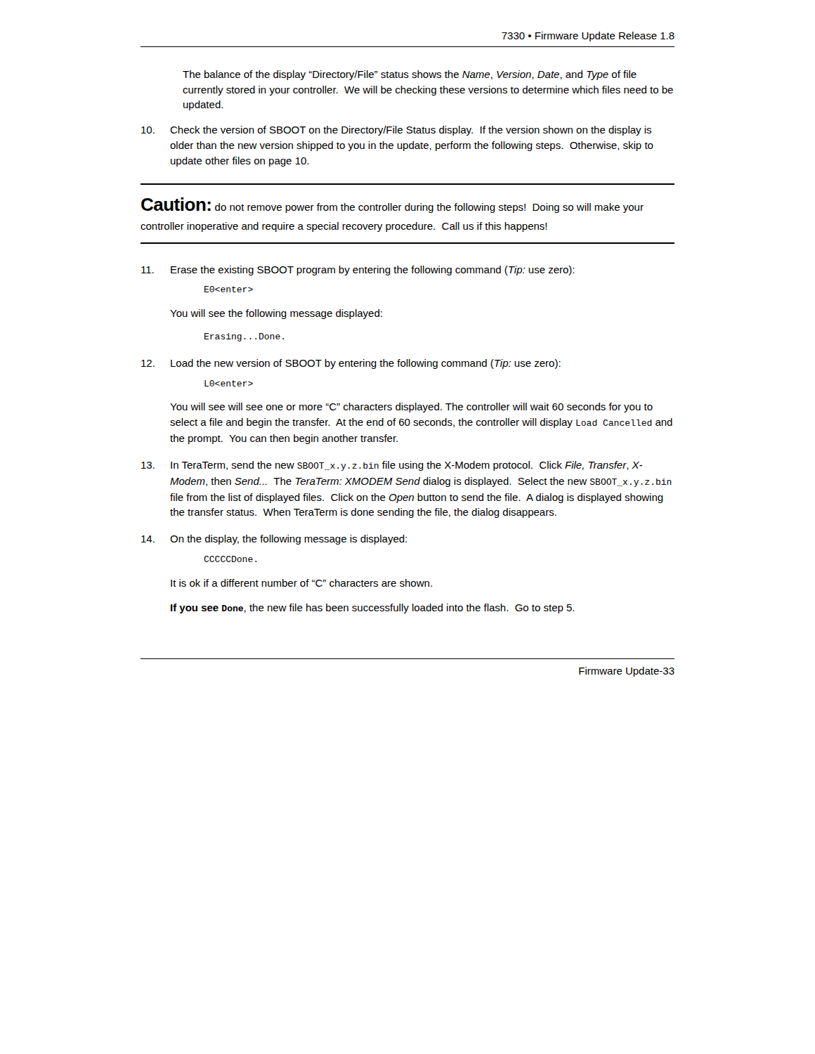7330 • Firmware Update Release 1.8
The balance of the display “Directory/File” status shows the Name, Version, Date, and Type of file currently stored in your controller. We will be checking these versions to determine which files need to be updated.
10. Check the version of SBOOT on the Directory/File Status display. If the version shown on the display is older than the new version shipped to you in the update, perform the following steps. Otherwise, skip to update other files on page 10.
Caution: do not remove power from the controller during the following steps! Doing so will make your controller inoperative and require a special recovery procedure. Call us if this happens!
11. Erase the existing SBOOT program by entering the following command (Tip: use zero):
E0<enter>
You will see the following message displayed:
Erasing...Done.
12. Load the new version of SBOOT by entering the following command (Tip: use zero):
L0<enter>
You will see will see one or more “C” characters displayed. The controller will wait 60 seconds for you to select a file and begin the transfer. At the end of 60 seconds, the controller will display Load Cancelled and the prompt. You can then begin another transfer.
13. In TeraTerm, send the new SBOOT_x.y.z.bin file using the X-Modem protocol. Click File, Transfer, X-Modem, then Send... The TeraTerm: XMODEM Send dialog is displayed. Select the new SBOOT_x.y.z.bin file from the list of displayed files. Click on the Open button to send the file. A dialog is displayed showing the transfer status. When TeraTerm is done sending the file, the dialog disappears.
14. On the display, the following message is displayed:
CCCCCDone.
It is ok if a different number of “C” characters are shown.
If you see Done, the new file has been successfully loaded into the flash. Go to step 5.
Firmware Update-33